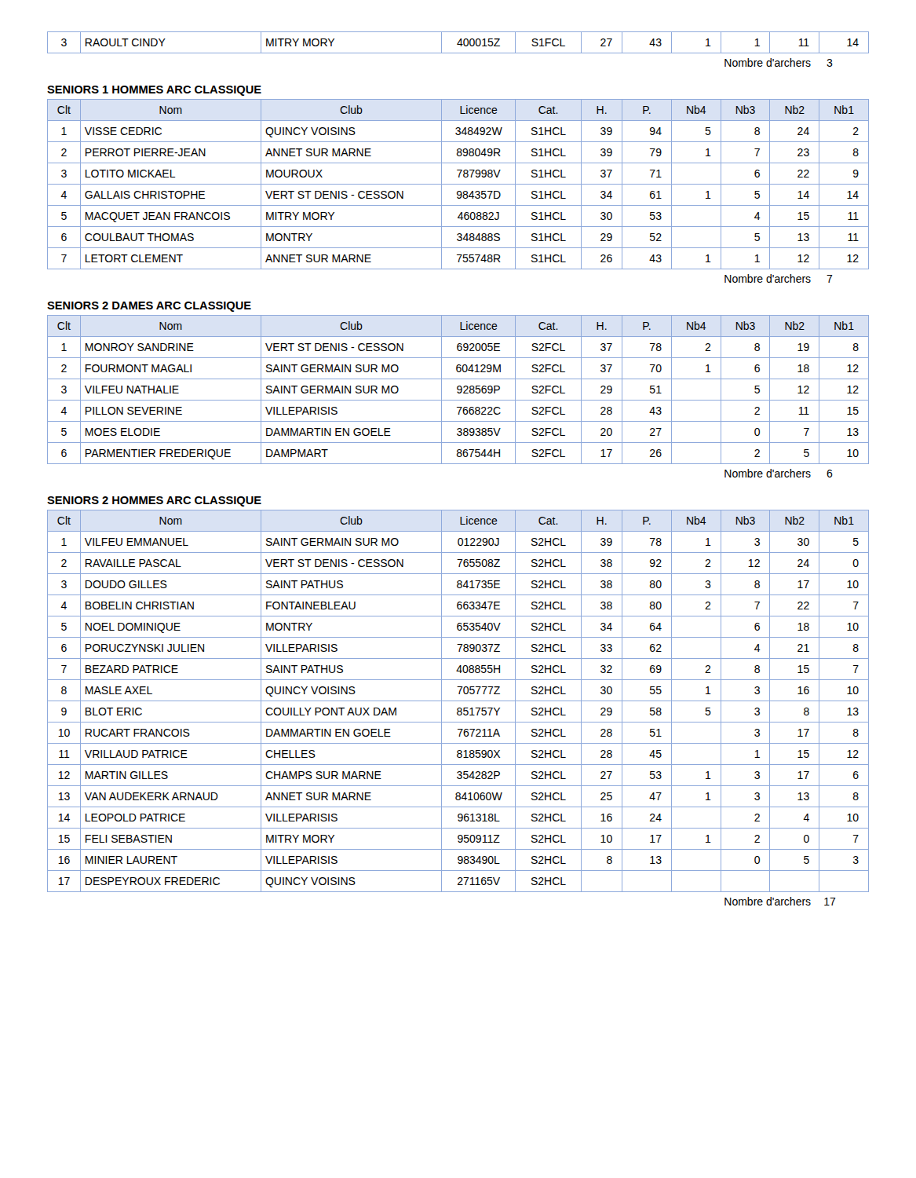| 3 | RAOULT CINDY | MITRY MORY | 400015Z | S1FCL | 27 | 43 | 1 | 1 | 11 | 14 |
Nombre d'archers 3
SENIORS 1 HOMMES ARC CLASSIQUE
| Clt | Nom | Club | Licence | Cat. | H. | P. | Nb4 | Nb3 | Nb2 | Nb1 |
| --- | --- | --- | --- | --- | --- | --- | --- | --- | --- | --- |
| 1 | VISSE CEDRIC | QUINCY VOISINS | 348492W | S1HCL | 39 | 94 | 5 | 8 | 24 | 2 |
| 2 | PERROT PIERRE-JEAN | ANNET SUR MARNE | 898049R | S1HCL | 39 | 79 | 1 | 7 | 23 | 8 |
| 3 | LOTITO MICKAEL | MOUROUX | 787998V | S1HCL | 37 | 71 | | 6 | 22 | 9 |
| 4 | GALLAIS CHRISTOPHE | VERT ST DENIS - CESSON | 984357D | S1HCL | 34 | 61 | 1 | 5 | 14 | 14 |
| 5 | MACQUET JEAN FRANCOIS | MITRY MORY | 460882J | S1HCL | 30 | 53 | | 4 | 15 | 11 |
| 6 | COULBAUT THOMAS | MONTRY | 348488S | S1HCL | 29 | 52 | | 5 | 13 | 11 |
| 7 | LETORT CLEMENT | ANNET SUR MARNE | 755748R | S1HCL | 26 | 43 | 1 | 1 | 12 | 12 |
Nombre d'archers 7
SENIORS 2 DAMES ARC CLASSIQUE
| Clt | Nom | Club | Licence | Cat. | H. | P. | Nb4 | Nb3 | Nb2 | Nb1 |
| --- | --- | --- | --- | --- | --- | --- | --- | --- | --- | --- |
| 1 | MONROY SANDRINE | VERT ST DENIS - CESSON | 692005E | S2FCL | 37 | 78 | 2 | 8 | 19 | 8 |
| 2 | FOURMONT MAGALI | SAINT GERMAIN SUR MO | 604129M | S2FCL | 37 | 70 | 1 | 6 | 18 | 12 |
| 3 | VILFEU NATHALIE | SAINT GERMAIN SUR MO | 928569P | S2FCL | 29 | 51 | | 5 | 12 | 12 |
| 4 | PILLON SEVERINE | VILLEPARISIS | 766822C | S2FCL | 28 | 43 | | 2 | 11 | 15 |
| 5 | MOES ELODIE | DAMMARTIN EN GOELE | 389385V | S2FCL | 20 | 27 | | 0 | 7 | 13 |
| 6 | PARMENTIER FREDERIQUE | DAMPMART | 867544H | S2FCL | 17 | 26 | | 2 | 5 | 10 |
Nombre d'archers 6
SENIORS 2 HOMMES ARC CLASSIQUE
| Clt | Nom | Club | Licence | Cat. | H. | P. | Nb4 | Nb3 | Nb2 | Nb1 |
| --- | --- | --- | --- | --- | --- | --- | --- | --- | --- | --- |
| 1 | VILFEU EMMANUEL | SAINT GERMAIN SUR MO | 012290J | S2HCL | 39 | 78 | 1 | 3 | 30 | 5 |
| 2 | RAVAILLE PASCAL | VERT ST DENIS - CESSON | 765508Z | S2HCL | 38 | 92 | 2 | 12 | 24 | 0 |
| 3 | DOUDO GILLES | SAINT PATHUS | 841735E | S2HCL | 38 | 80 | 3 | 8 | 17 | 10 |
| 4 | BOBELIN CHRISTIAN | FONTAINEBLEAU | 663347E | S2HCL | 38 | 80 | 2 | 7 | 22 | 7 |
| 5 | NOEL DOMINIQUE | MONTRY | 653540V | S2HCL | 34 | 64 | | 6 | 18 | 10 |
| 6 | PORUCZYNSKI JULIEN | VILLEPARISIS | 789037Z | S2HCL | 33 | 62 | | 4 | 21 | 8 |
| 7 | BEZARD PATRICE | SAINT PATHUS | 408855H | S2HCL | 32 | 69 | 2 | 8 | 15 | 7 |
| 8 | MASLE AXEL | QUINCY VOISINS | 705777Z | S2HCL | 30 | 55 | 1 | 3 | 16 | 10 |
| 9 | BLOT ERIC | COUILLY PONT AUX DAM | 851757Y | S2HCL | 29 | 58 | 5 | 3 | 8 | 13 |
| 10 | RUCART FRANCOIS | DAMMARTIN EN GOELE | 767211A | S2HCL | 28 | 51 | | 3 | 17 | 8 |
| 11 | VRILLAUD PATRICE | CHELLES | 818590X | S2HCL | 28 | 45 | | 1 | 15 | 12 |
| 12 | MARTIN GILLES | CHAMPS SUR MARNE | 354282P | S2HCL | 27 | 53 | 1 | 3 | 17 | 6 |
| 13 | VAN AUDEKERK ARNAUD | ANNET SUR MARNE | 841060W | S2HCL | 25 | 47 | 1 | 3 | 13 | 8 |
| 14 | LEOPOLD PATRICE | VILLEPARISIS | 961318L | S2HCL | 16 | 24 | | 2 | 4 | 10 |
| 15 | FELI SEBASTIEN | MITRY MORY | 950911Z | S2HCL | 10 | 17 | 1 | 2 | 0 | 7 |
| 16 | MINIER LAURENT | VILLEPARISIS | 983490L | S2HCL | 8 | 13 | | 0 | 5 | 3 |
| 17 | DESPEYROUX FREDERIC | QUINCY VOISINS | 271165V | S2HCL | | | | | | |
Nombre d'archers 17